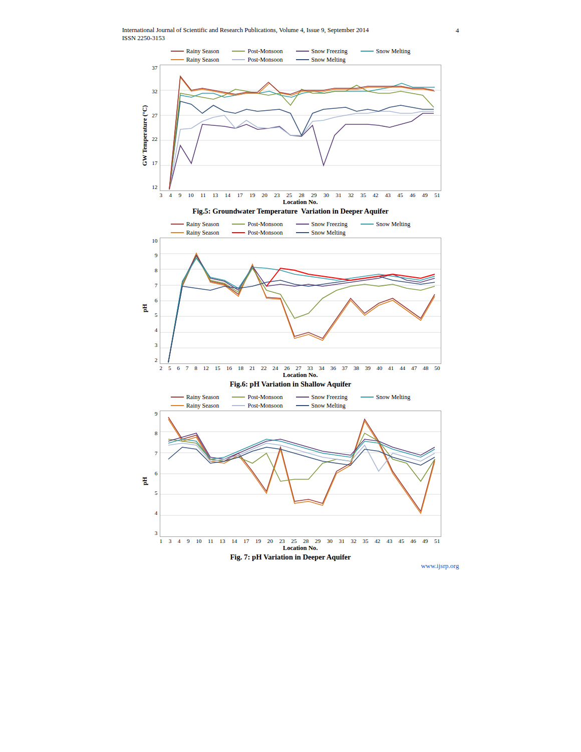International Journal of Scientific and Research Publications, Volume 4, Issue 9, September 2014
ISSN 2250-3153
4
Rainy Season
Post-Monsoon
Snow Freezing
Snow Melting
Rainy Season
Post-Monsoon
Snow Melting
GW Temperature (°C)
37
32
27
22
17
12
349101113141719202325282930313235424345464951
Location No.
Fig.5: Groundwater Temperature Variation in Deeper Aquifer
Rainy Season
Post-Monsoon
Snow Freezing
Snow Melting
Rainy Season
Post-Monsoon
Snow Melting
pH
10
9
8
7
6
5
4
3
2
25678121516182122242627333436373839404144474850
Location No.
Fig.6: pH Variation in Shallow Aquifer
Rainy Season
Post-Monsoon
Snow Freezing
Snow Melting
Rainy Season
Post-Monsoon
Snow Melting
pH
9
8
7
6
5
4
3
1349101113141719202325282930313235424345464951
Location No.
Fig. 7: pH Variation in Deeper Aquifer
www.ijsrp.org